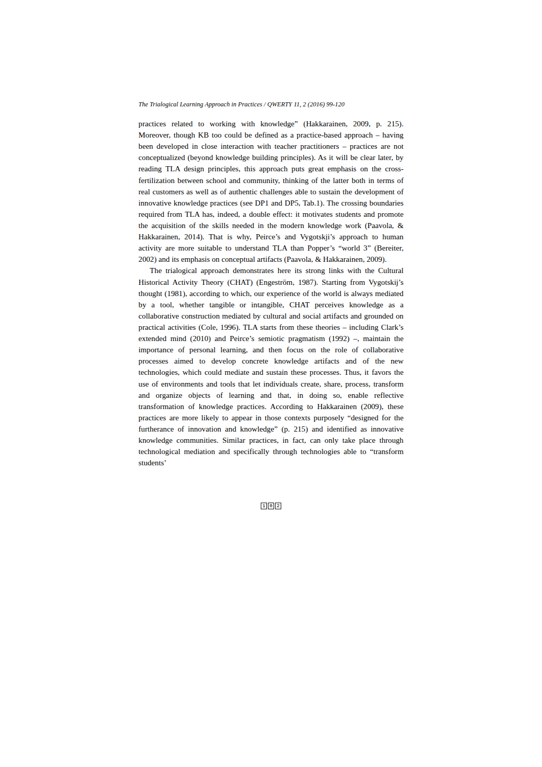The Trialogical Learning Approach in Practices / QWERTY 11, 2 (2016) 99-120
practices related to working with knowledge” (Hakkarainen, 2009, p. 215). Moreover, though KB too could be defined as a practice-based approach – having been developed in close interaction with teacher practitioners – practices are not conceptualized (beyond knowledge building principles). As it will be clear later, by reading TLA design principles, this approach puts great emphasis on the cross-fertilization between school and community, thinking of the latter both in terms of real customers as well as of authentic challenges able to sustain the development of innovative knowledge practices (see DP1 and DP5, Tab.1). The crossing boundaries required from TLA has, indeed, a double effect: it motivates students and promote the acquisition of the skills needed in the modern knowledge work (Paavola, & Hakkarainen, 2014). That is why, Peirce’s and Vygotskji’s approach to human activity are more suitable to understand TLA than Popper’s “world 3” (Bereiter, 2002) and its emphasis on conceptual artifacts (Paavola, & Hakkarainen, 2009).
The trialogical approach demonstrates here its strong links with the Cultural Historical Activity Theory (CHAT) (Engeström, 1987). Starting from Vygotskij’s thought (1981), according to which, our experience of the world is always mediated by a tool, whether tangible or intangible, CHAT perceives knowledge as a collaborative construction mediated by cultural and social artifacts and grounded on practical activities (Cole, 1996). TLA starts from these theories – including Clark’s extended mind (2010) and Peirce’s semiotic pragmatism (1992) –, maintain the importance of personal learning, and then focus on the role of collaborative processes aimed to develop concrete knowledge artifacts and of the new technologies, which could mediate and sustain these processes. Thus, it favors the use of environments and tools that let individuals create, share, process, transform and organize objects of learning and that, in doing so, enable reflective transformation of knowledge practices. According to Hakkarainen (2009), these practices are more likely to appear in those contexts purposely “designed for the furtherance of innovation and knowledge” (p. 215) and identified as innovative knowledge communities. Similar practices, in fact, can only take place through technological mediation and specifically through technologies able to “transform students’
102